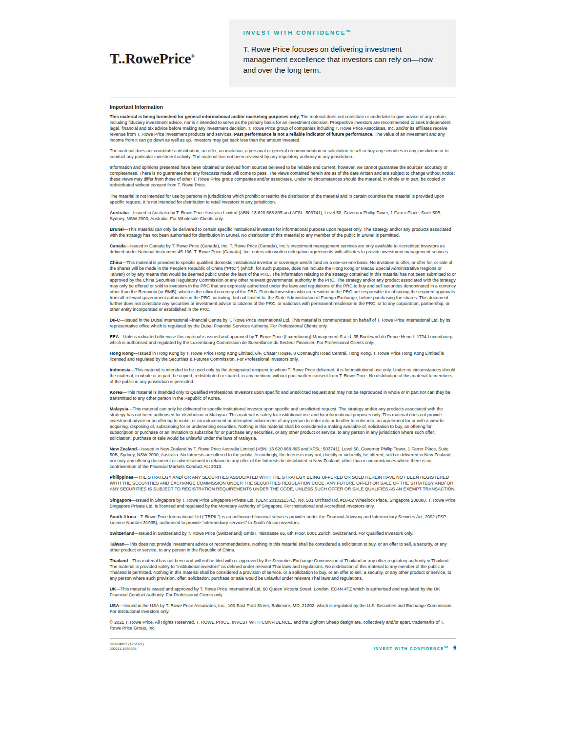T.. RowePrice®
INVEST WITH CONFIDENCESM
T. Rowe Price focuses on delivering investment management excellence that investors can rely on—now and over the long term.
Important Information
This material is being furnished for general informational and/or marketing purposes only. The material does not constitute or undertake to give advice of any nature, including fiduciary investment advice, nor is it intended to serve as the primary basis for an investment decision. Prospective investors are recommended to seek independent legal, financial and tax advice before making any investment decision. T. Rowe Price group of companies including T. Rowe Price Associates, Inc. and/or its affiliates receive revenue from T. Rowe Price investment products and services. Past performance is not a reliable indicator of future performance. The value of an investment and any income from it can go down as well as up. Investors may get back less than the amount invested.
The material does not constitute a distribution, an offer, an invitation, a personal or general recommendation or solicitation to sell or buy any securities in any jurisdiction or to conduct any particular investment activity. The material has not been reviewed by any regulatory authority in any jurisdiction.
Information and opinions presented have been obtained or derived from sources believed to be reliable and current; however, we cannot guarantee the sources’ accuracy or completeness. There is no guarantee that any forecasts made will come to pass. The views contained herein are as of the date written and are subject to change without notice; these views may differ from those of other T. Rowe Price group companies and/or associates. Under no circumstances should the material, in whole or in part, be copied or redistributed without consent from T. Rowe Price.
The material is not intended for use by persons in jurisdictions which prohibit or restrict the distribution of the material and in certain countries the material is provided upon specific request. It is not intended for distribution to retail investors in any jurisdiction.
Australia—Issued in Australia by T. Rowe Price Australia Limited (ABN: 13 620 668 895 and AFSL: 503741), Level 50, Governor Phillip Tower, 1 Farrer Place, Suite 50B, Sydney, NSW 2000, Australia. For Wholesale Clients only.
Brunei—This material can only be delivered to certain specific institutional investors for informational purpose upon request only. The strategy and/or any products associated with the strategy has not been authorised for distribution in Brunei. No distribution of this material to any member of the public in Brunei is permitted.
Canada—Issued in Canada by T. Rowe Price (Canada), Inc. T. Rowe Price (Canada), Inc.’s investment management services are only available to Accredited Investors as defined under National Instrument 45-106. T. Rowe Price (Canada), Inc. enters into written delegation agreements with affiliates to provide investment management services.
China—This material is provided to specific qualified domestic institutional investor or sovereign wealth fund on a one-on-one basis. No invitation to offer, or offer for, or sale of, the shares will be made in the People’s Republic of China (“PRC”) (which, for such purpose, does not include the Hong Kong or Macau Special Administrative Regions or Taiwan) or by any means that would be deemed public under the laws of the PRC. The information relating to the strategy contained in this material has not been submitted to or approved by the China Securities Regulatory Commission or any other relevant governmental authority in the PRC. The strategy and/or any product associated with the strategy may only be offered or sold to investors in the PRC that are expressly authorized under the laws and regulations of the PRC to buy and sell securities denominated in a currency other than the Renminbi (or RMB), which is the official currency of the PRC. Potential investors who are resident in the PRC are responsible for obtaining the required approvals from all relevant government authorities in the PRC, including, but not limited to, the State Administration of Foreign Exchange, before purchasing the shares. This document further does not constitute any securities or investment advice to citizens of the PRC, or nationals with permanent residence in the PRC, or to any corporation, partnership, or other entity incorporated or established in the PRC.
DIFC—Issued in the Dubai International Financial Centre by T. Rowe Price International Ltd. This material is communicated on behalf of T. Rowe Price International Ltd. by its representative office which is regulated by the Dubai Financial Services Authority. For Professional Clients only.
EEA—Unless indicated otherwise this material is issued and approved by T. Rowe Price (Luxembourg) Management S.à r.l. 35 Boulevard du Prince Henri L-1724 Luxembourg which is authorised and regulated by the Luxembourg Commission de Surveillance du Secteur Financier. For Professional Clients only.
Hong Kong—Issued in Hong Kong by T. Rowe Price Hong Kong Limited, 6/F, Chater House, 8 Connaught Road Central, Hong Kong. T. Rowe Price Hong Kong Limited is licensed and regulated by the Securities & Futures Commission. For Professional Investors only.
Indonesia—This material is intended to be used only by the designated recipient to whom T. Rowe Price delivered; it is for institutional use only. Under no circumstances should the material, in whole or in part, be copied, redistributed or shared, in any medium, without prior written consent from T. Rowe Price. No distribution of this material to members of the public in any jurisdiction is permitted.
Korea—This material is intended only to Qualified Professional Investors upon specific and unsolicited request and may not be reproduced in whole or in part nor can they be transmitted to any other person in the Republic of Korea.
Malaysia—This material can only be delivered to specific institutional investor upon specific and unsolicited request. The strategy and/or any products associated with the strategy has not been authorised for distribution in Malaysia. This material is solely for institutional use and for informational purposes only. This material does not provide investment advice or an offering to make, or an inducement or attempted inducement of any person to enter into or to offer to enter into, an agreement for or with a view to acquiring, disposing of, subscribing for or underwriting securities. Nothing in this material shall be considered a making available of, solicitation to buy, an offering for subscription or purchase or an invitation to subscribe for or purchase any securities, or any other product or service, to any person in any jurisdiction where such offer, solicitation, purchase or sale would be unlawful under the laws of Malaysia.
New Zealand—Issued in New Zealand by T. Rowe Price Australia Limited (ABN: 13 620 668 895 and AFSL: 503741), Level 50, Governor Phillip Tower, 1 Farrer Place, Suite 50B, Sydney, NSW 2000, Australia. No Interests are offered to the public. Accordingly, the Interests may not, directly or indirectly, be offered, sold or delivered in New Zealand, nor may any offering document or advertisement in relation to any offer of the Interests be distributed in New Zealand, other than in circumstances where there is no contravention of the Financial Markets Conduct Act 2013.
Philippines—THE STRATEGY AND/ OR ANY SECURITIES ASSOCIATED WITH THE STRATEGY BEING OFFERED OR SOLD HEREIN HAVE NOT BEEN REGISTERED WITH THE SECURITIES AND EXCHANGE COMMISSION UNDER THE SECURITIES REGULATION CODE. ANY FUTURE OFFER OR SALE OF THE STRATEGY AND/ OR ANY SECURITIES IS SUBJECT TO REGISTRATION REQUIREMENTS UNDER THE CODE, UNLESS SUCH OFFER OR SALE QUALIFIES AS AN EXEMPT TRANSACTION.
Singapore—Issued in Singapore by T. Rowe Price Singapore Private Ltd. (UEN: 201021137E), No. 501 Orchard Rd, #10-02 Wheelock Place, Singapore 238880. T. Rowe Price Singapore Private Ltd. is licensed and regulated by the Monetary Authority of Singapore. For Institutional and Accredited Investors only.
South Africa—T. Rowe Price International Ltd (“TRPIL”) is an authorised financial services provider under the Financial Advisory and Intermediary Services Act, 2002 (FSP Licence Number 31935), authorised to provide “intermediary services” to South African investors.
Switzerland—Issued in Switzerland by T. Rowe Price (Switzerland) GmbH, Talstrasse 65, 6th Floor, 8001 Zurich, Switzerland. For Qualified Investors only.
Taiwan—This does not provide investment advice or recommendations. Nothing in this material shall be considered a solicitation to buy, or an offer to sell, a security, or any other product or service, to any person in the Republic of China.
Thailand—This material has not been and will not be filed with or approved by the Securities Exchange Commission of Thailand or any other regulatory authority in Thailand. The material is provided solely to “institutional investors” as defined under relevant Thai laws and regulations. No distribution of this material to any member of the public in Thailand is permitted. Nothing in this material shall be considered a provision of service, or a solicitation to buy, or an offer to sell, a security, or any other product or service, to any person where such provision, offer, solicitation, purchase or sale would be unlawful under relevant Thai laws and regulations.
UK—This material is issued and approved by T. Rowe Price International Ltd, 60 Queen Victoria Street, London, EC4N 4TZ which is authorised and regulated by the UK Financial Conduct Authority. For Professional Clients only.
USA—Issued in the USA by T. Rowe Price Associates, Inc., 100 East Pratt Street, Baltimore, MD, 21202, which is regulated by the U.S. Securities and Exchange Commission. For Institutional Investors only.
© 2021 T. Rowe Price. All Rights Reserved. T. ROWE PRICE, INVEST WITH CONFIDENCE, and the Bighorn Sheep design are, collectively and/or apart, trademarks of T. Rowe Price Group, Inc.
ID0004697 (12/2021)
202111-1930335
INVEST WITH CONFIDENCESM 6